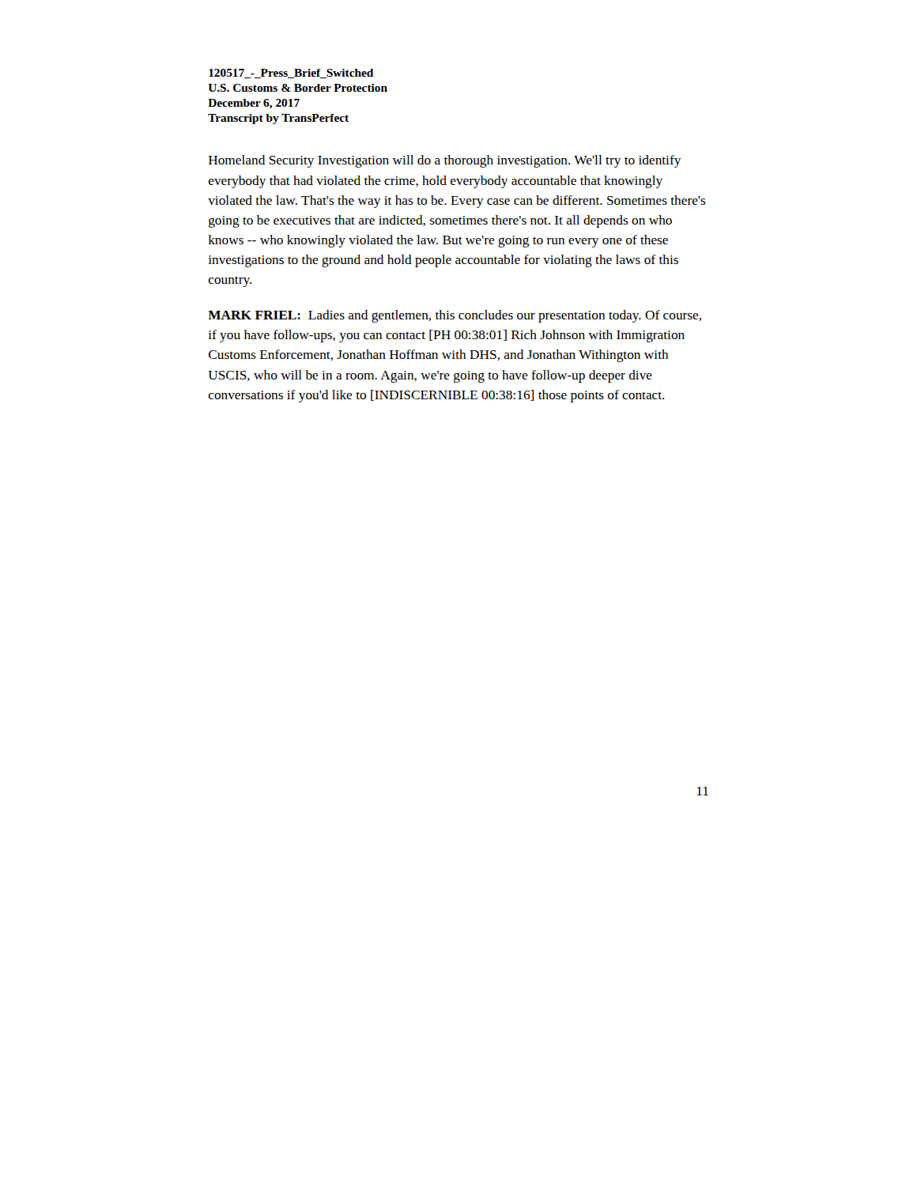120517_-_Press_Brief_Switched
U.S. Customs & Border Protection
December 6, 2017
Transcript by TransPerfect
Homeland Security Investigation will do a thorough investigation. We'll try to identify everybody that had violated the crime, hold everybody accountable that knowingly violated the law. That's the way it has to be. Every case can be different. Sometimes there's going to be executives that are indicted, sometimes there's not. It all depends on who knows -- who knowingly violated the law. But we're going to run every one of these investigations to the ground and hold people accountable for violating the laws of this country.
MARK FRIEL: Ladies and gentlemen, this concludes our presentation today. Of course, if you have follow-ups, you can contact [PH 00:38:01] Rich Johnson with Immigration Customs Enforcement, Jonathan Hoffman with DHS, and Jonathan Withington with USCIS, who will be in a room. Again, we're going to have follow-up deeper dive conversations if you'd like to [INDISCERNIBLE 00:38:16] those points of contact.
11